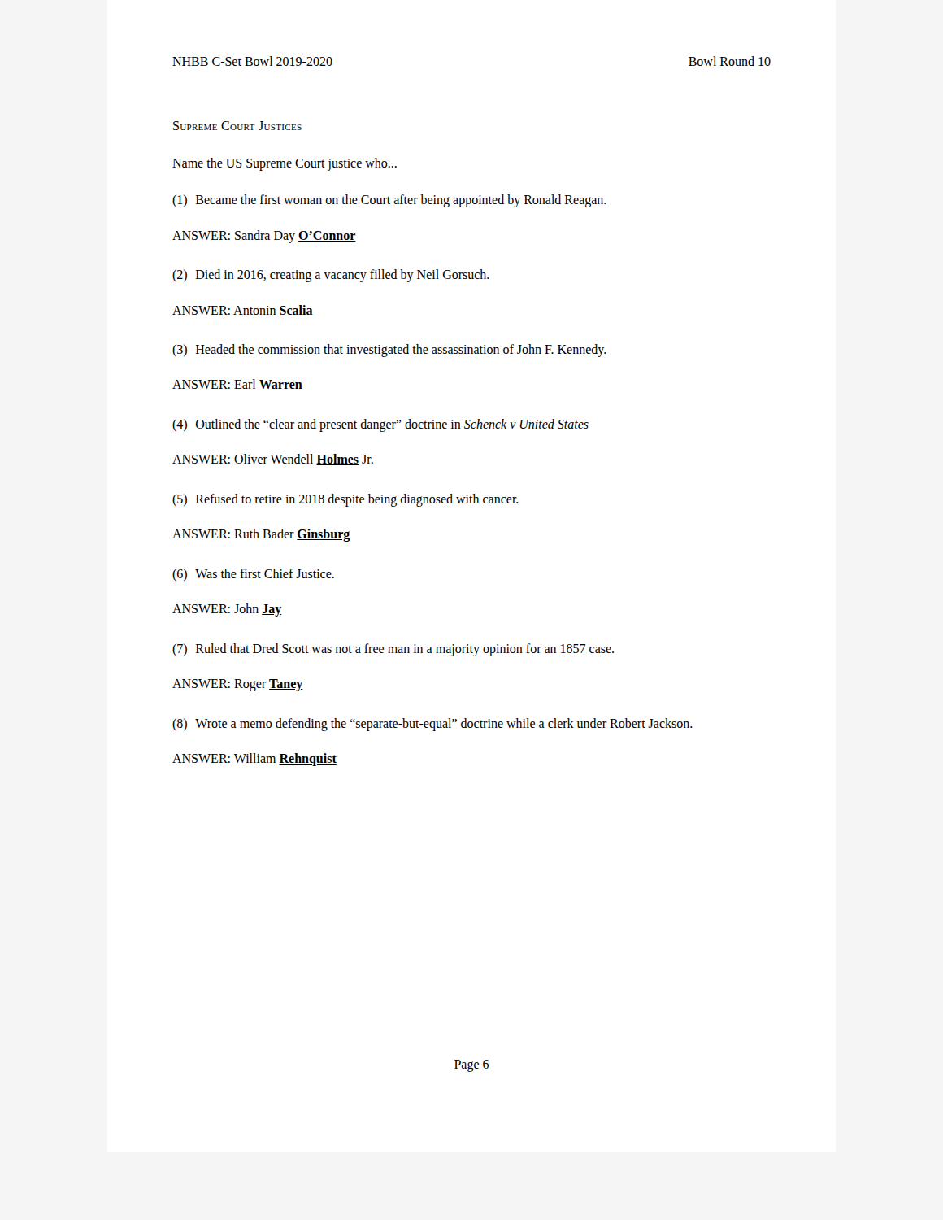NHBB C-Set Bowl 2019-2020
Bowl Round 10
Supreme Court Justices
Name the US Supreme Court justice who...
(1) Became the first woman on the Court after being appointed by Ronald Reagan.
ANSWER: Sandra Day O’Connor
(2) Died in 2016, creating a vacancy filled by Neil Gorsuch.
ANSWER: Antonin Scalia
(3) Headed the commission that investigated the assassination of John F. Kennedy.
ANSWER: Earl Warren
(4) Outlined the “clear and present danger” doctrine in Schenck v United States
ANSWER: Oliver Wendell Holmes Jr.
(5) Refused to retire in 2018 despite being diagnosed with cancer.
ANSWER: Ruth Bader Ginsburg
(6) Was the first Chief Justice.
ANSWER: John Jay
(7) Ruled that Dred Scott was not a free man in a majority opinion for an 1857 case.
ANSWER: Roger Taney
(8) Wrote a memo defending the “separate-but-equal” doctrine while a clerk under Robert Jackson.
ANSWER: William Rehnquist
Page 6